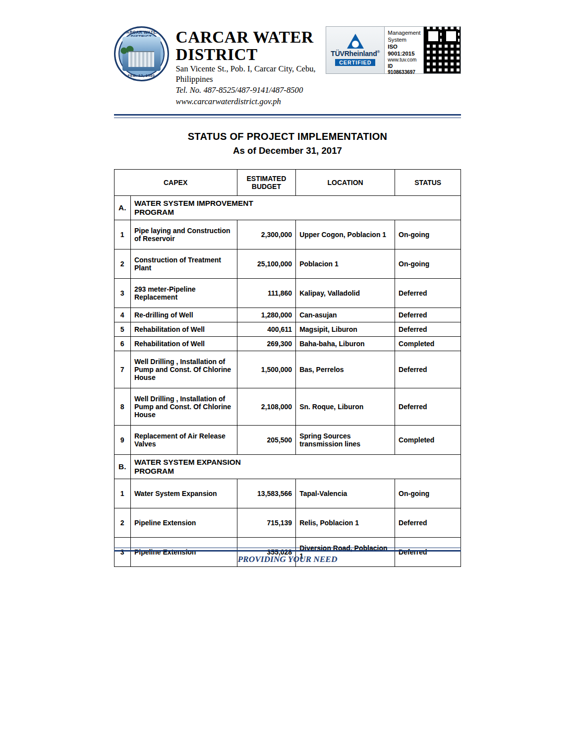CARCAR WATER DISTRICT
FEB. 12, 1980
CARCAR WATER DISTRICT
San Vicente St., Pob. I, Carcar City, Cebu, Philippines
Tel. No. 487-8525/487-9141/487-8500
www.carcarwaterdistrict.gov.ph
TÜVRheinland®
CERTIFIED
Management
System
ISO 9001:2015
www.tuv.com
ID 9108633697
STATUS OF PROJECT IMPLEMENTATION
As of December 31, 2017
| CAPEX | ESTIMATED BUDGET | LOCATION | STATUS |
| --- | --- | --- | --- |
| A. | WATER SYSTEM IMPROVEMENT PROGRAM |
| 1 | Pipe laying and Construction of Reservoir | 2,300,000 | Upper Cogon, Poblacion 1 | On-going |
| 2 | Construction of Treatment Plant | 25,100,000 | Poblacion 1 | On-going |
| 3 | 293 meter-Pipeline Replacement | 111,860 | Kalipay, Valladolid | Deferred |
| 4 | Re-drilling of Well | 1,280,000 | Can-asujan | Deferred |
| 5 | Rehabilitation of Well | 400,611 | Magsipit, Liburon | Deferred |
| 6 | Rehabilitation of Well | 269,300 | Baha-baha, Liburon | Completed |
| 7 | Well Drilling , Installation of Pump and Const. Of Chlorine House | 1,500,000 | Bas, Perrelos | Deferred |
| 8 | Well Drilling , Installation of Pump and Const. Of Chlorine House | 2,108,000 | Sn. Roque, Liburon | Deferred |
| 9 | Replacement of Air Release Valves | 205,500 | Spring Sources transmission lines | Completed |
| B. | WATER SYSTEM EXPANSION PROGRAM |
| 1 | Water System Expansion | 13,583,566 | Tapal-Valencia | On-going |
| 2 | Pipeline Extension | 715,139 | Relis, Poblacion 1 | Deferred |
| 3 | Pipeline Extension | 355,028 | Diversion Road, Poblacion 1 | Deferred |
PROVIDING YOUR NEED